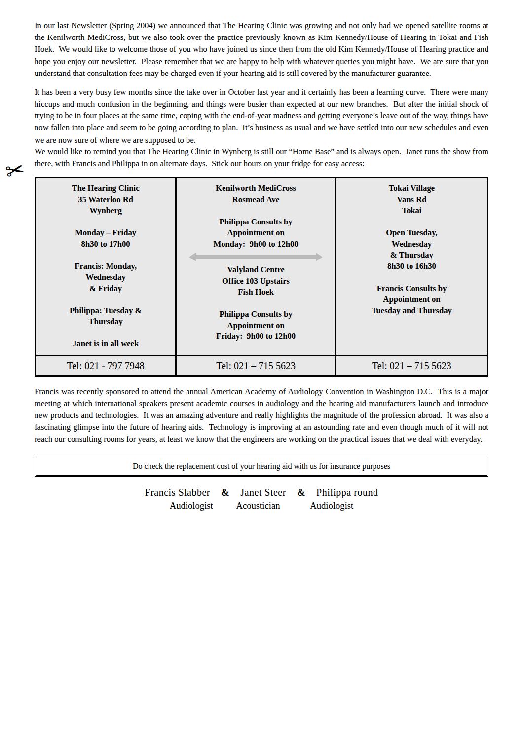In our last Newsletter (Spring 2004) we announced that The Hearing Clinic was growing and not only had we opened satellite rooms at the Kenilworth MediCross, but we also took over the practice previously known as Kim Kennedy/House of Hearing in Tokai and Fish Hoek. We would like to welcome those of you who have joined us since then from the old Kim Kennedy/House of Hearing practice and hope you enjoy our newsletter. Please remember that we are happy to help with whatever queries you might have. We are sure that you understand that consultation fees may be charged even if your hearing aid is still covered by the manufacturer guarantee.
It has been a very busy few months since the take over in October last year and it certainly has been a learning curve. There were many hiccups and much confusion in the beginning, and things were busier than expected at our new branches. But after the initial shock of trying to be in four places at the same time, coping with the end-of-year madness and getting everyone’s leave out of the way, things have now fallen into place and seem to be going according to plan. It’s business as usual and we have settled into our new schedules and even we are now sure of where we are supposed to be.
We would like to remind you that The Hearing Clinic in Wynberg is still our “Home Base” and is always open. Janet runs the show from there, with Francis and Philippa in on alternate days. Stick our hours on your fridge for easy access:
✂
| The Hearing Clinic 35 Waterloo Rd Wynberg Monday – Friday 8h30 to 17h00 Francis: Monday, Wednesday & Friday Philippa: Tuesday & Thursday Janet is in all week | Kenilworth MediCross Rosmead Ave Philippa Consults by Appointment on Monday: 9h00 to 12h00 Valyland Centre Office 103 Upstairs Fish Hoek Philippa Consults by Appointment on Friday: 9h00 to 12h00 | Tokai Village Vans Rd Tokai Open Tuesday, Wednesday & Thursday 8h30 to 16h30 Francis Consults by Appointment on Tuesday and Thursday |
| Tel: 021 - 797 7948 | Tel: 021 – 715 5623 | Tel: 021 – 715 5623 |
Francis was recently sponsored to attend the annual American Academy of Audiology Convention in Washington D.C. This is a major meeting at which international speakers present academic courses in audiology and the hearing aid manufacturers launch and introduce new products and technologies. It was an amazing adventure and really highlights the magnitude of the profession abroad. It was also a fascinating glimpse into the future of hearing aids. Technology is improving at an astounding rate and even though much of it will not reach our consulting rooms for years, at least we know that the engineers are working on the practical issues that we deal with everyday.
Do check the replacement cost of your hearing aid with us for insurance purposes
Francis Slabber & Janet Steer & Philippa round
Audiologist Acoustician Audiologist